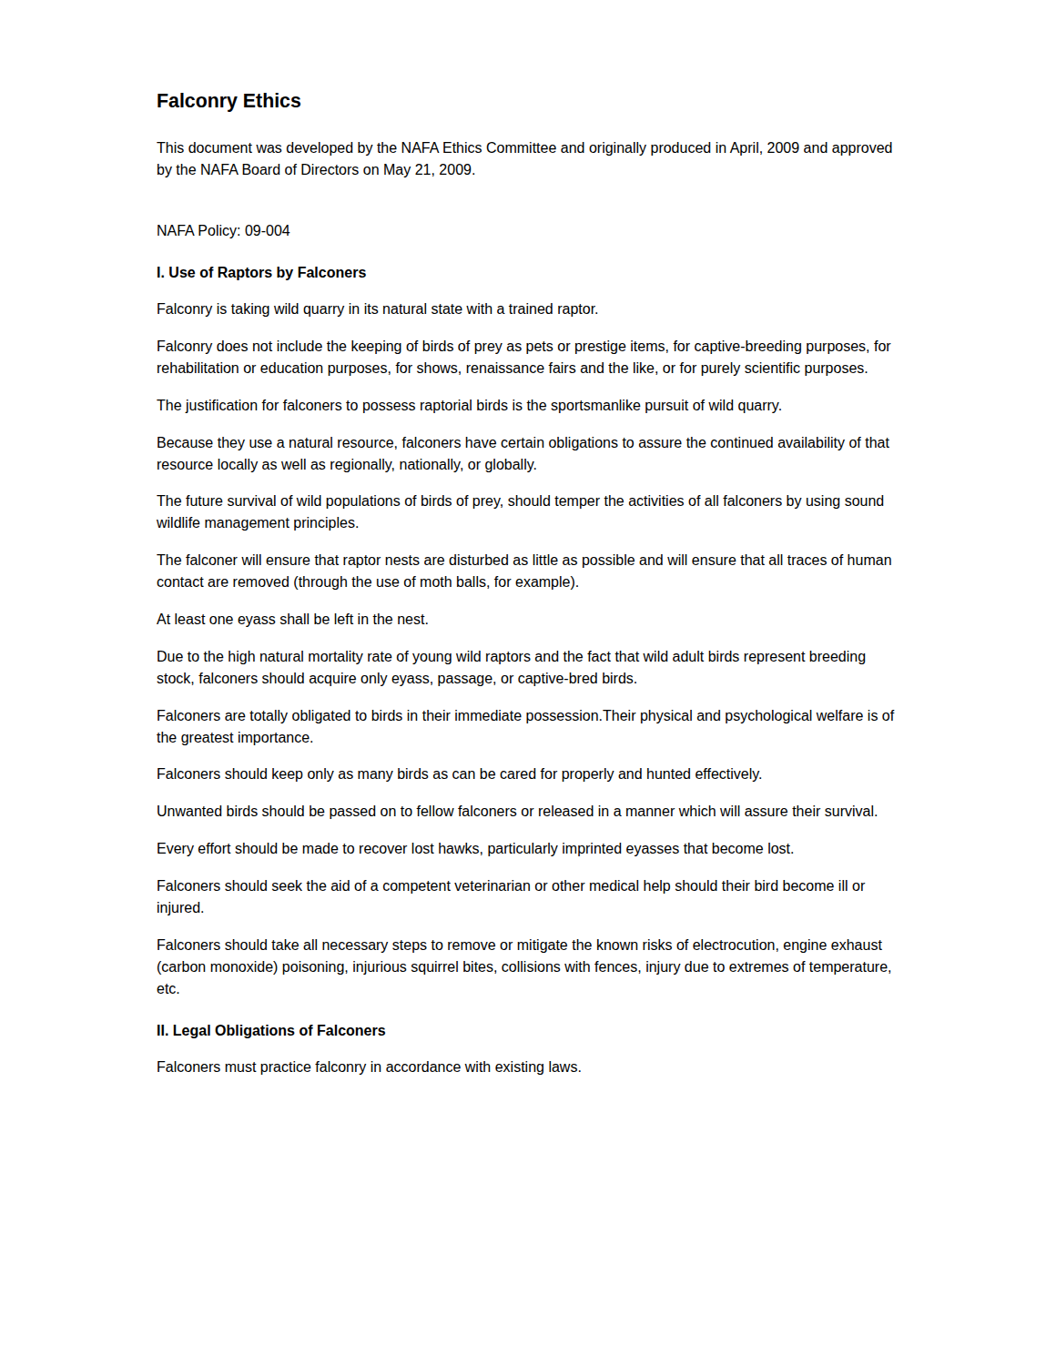Falconry Ethics
This document was developed by the NAFA Ethics Committee and originally produced in April, 2009 and approved by the NAFA Board of Directors on May 21, 2009.
NAFA Policy: 09-004
I. Use of Raptors by Falconers
Falconry is taking wild quarry in its natural state with a trained raptor.
Falconry does not include the keeping of birds of prey as pets or prestige items, for captive-breeding purposes, for rehabilitation or education purposes, for shows, renaissance fairs and the like, or for purely scientific purposes.
The justification for falconers to possess raptorial birds is the sportsmanlike pursuit of wild quarry.
Because they use a natural resource, falconers have certain obligations to assure the continued availability of that resource locally as well as regionally, nationally, or globally.
The future survival of wild populations of birds of prey, should temper the activities of all falconers by using sound wildlife management principles.
The falconer will ensure that raptor nests are disturbed as little as possible and will ensure that all traces of human contact are removed (through the use of moth balls, for example).
At least one eyass shall be left in the nest.
Due to the high natural mortality rate of young wild raptors and the fact that wild adult birds represent breeding stock, falconers should acquire only eyass, passage, or captive-bred birds.
Falconers are totally obligated to birds in their immediate possession.Their physical and psychological welfare is of the greatest importance.
Falconers should keep only as many birds as can be cared for properly and hunted effectively.
Unwanted birds should be passed on to fellow falconers or released in a manner which will assure their survival.
Every effort should be made to recover lost hawks, particularly imprinted eyasses that become lost.
Falconers should seek the aid of a competent veterinarian or other medical help should their bird become ill or injured.
Falconers should take all necessary steps to remove or mitigate the known risks of electrocution, engine exhaust (carbon monoxide) poisoning, injurious squirrel bites, collisions with fences, injury due to extremes of temperature, etc.
II. Legal Obligations of Falconers
Falconers must practice falconry in accordance with existing laws.